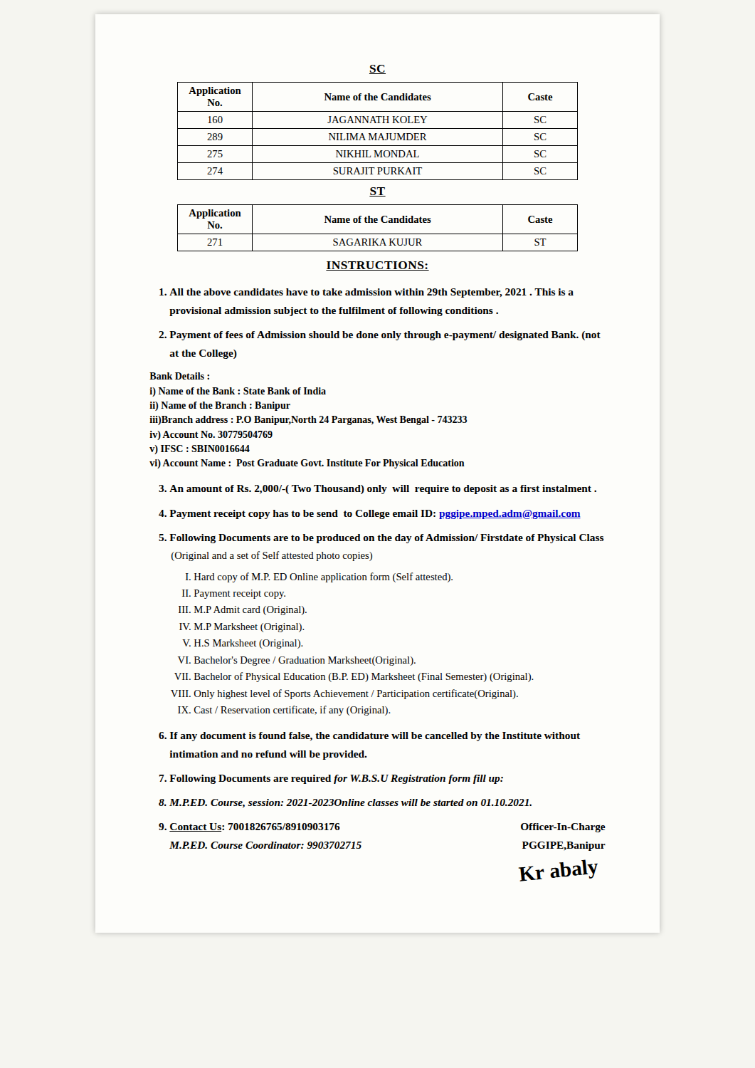SC
| Application No. | Name of the Candidates | Caste |
| --- | --- | --- |
| 160 | JAGANNATH KOLEY | SC |
| 289 | NILIMA MAJUMDER | SC |
| 275 | NIKHIL MONDAL | SC |
| 274 | SURAJIT PURKAIT | SC |
ST
| Application No. | Name of the Candidates | Caste |
| --- | --- | --- |
| 271 | SAGARIKA KUJUR | ST |
INSTRUCTIONS:
All the above candidates have to take admission within 29th September, 2021 . This is a provisional admission subject to the fulfilment of following conditions .
Payment of fees of Admission should be done only through e-payment/ designated Bank. (not at the College)
Bank Details :
i) Name of the Bank : State Bank of India
ii) Name of the Branch : Banipur
iii)Branch address : P.O Banipur,North 24 Parganas, West Bengal - 743233
iv) Account No. 30779504769
v) IFSC : SBIN0016644
vi) Account Name : Post Graduate Govt. Institute For Physical Education
An amount of Rs. 2,000/-( Two Thousand) only will require to deposit as a first instalment .
Payment receipt copy has to be send to College email ID: pggipe.mped.adm@gmail.com
Following Documents are to be produced on the day of Admission/ Firstdate of Physical Class
(Original and a set of Self attested photo copies)
Hard copy of M.P. ED Online application form (Self attested).
Payment receipt copy.
M.P Admit card (Original).
M.P Marksheet (Original).
H.S Marksheet (Original).
Bachelor's Degree / Graduation Marksheet(Original).
Bachelor of Physical Education (B.P. ED) Marksheet (Final Semester) (Original).
Only highest level of Sports Achievement / Participation certificate(Original).
Cast / Reservation certificate, if any (Original).
If any document is found false, the candidature will be cancelled by the Institute without intimation and no refund will be provided.
Following Documents are required for W.B.S.U Registration form fill up:
M.P.ED. Course, session: 2021-2023Online classes will be started on 01.10.2021.
Contact Us: 7001826765/8910903176
M.P.ED. Course Coordinator: 9903702715
Officer-In-Charge
PGGIPE,Banipur
Kr abaly